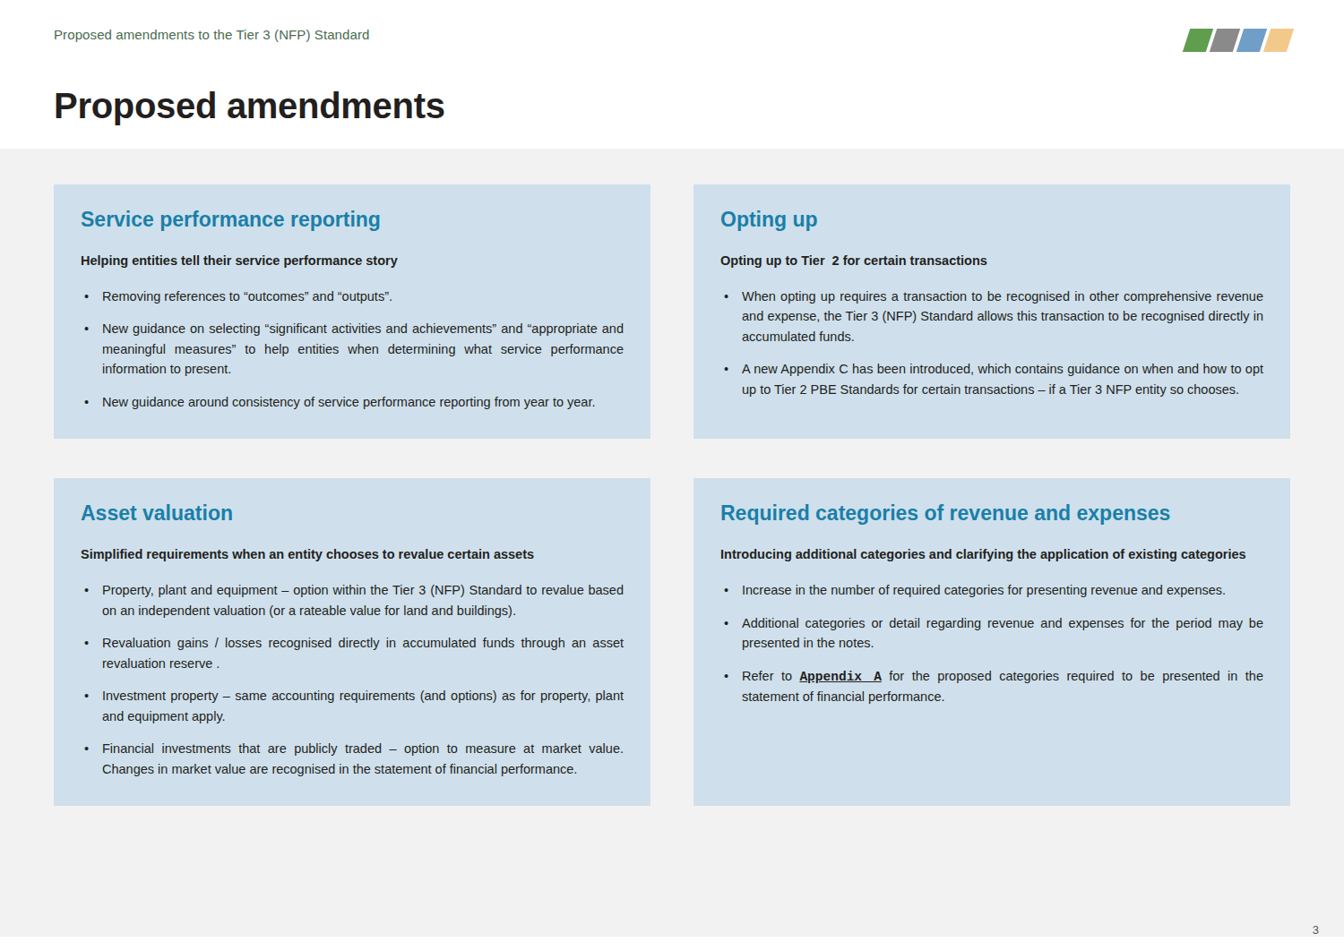Proposed amendments to the Tier 3 (NFP) Standard
Proposed amendments
Service performance reporting
Helping entities tell their service performance story
Removing references to “outcomes” and “outputs”.
New guidance on selecting “significant activities and achievements” and “appropriate and meaningful measures” to help entities when determining what service performance information to present.
New guidance around consistency of service performance reporting from year to year.
Opting up
Opting up to Tier 2 for certain transactions
When opting up requires a transaction to be recognised in other comprehensive revenue and expense, the Tier 3 (NFP) Standard allows this transaction to be recognised directly in accumulated funds.
A new Appendix C has been introduced, which contains guidance on when and how to opt up to Tier 2 PBE Standards for certain transactions – if a Tier 3 NFP entity so chooses.
Asset valuation
Simplified requirements when an entity chooses to revalue certain assets
Property, plant and equipment – option within the Tier 3 (NFP) Standard to revalue based on an independent valuation (or a rateable value for land and buildings).
Revaluation gains / losses recognised directly in accumulated funds through an asset revaluation reserve .
Investment property – same accounting requirements (and options) as for property, plant and equipment apply.
Financial investments that are publicly traded – option to measure at market value. Changes in market value are recognised in the statement of financial performance.
Required categories of revenue and expenses
Introducing additional categories and clarifying the application of existing categories
Increase in the number of required categories for presenting revenue and expenses.
Additional categories or detail regarding revenue and expenses for the period may be presented in the notes.
Refer to Appendix A for the proposed categories required to be presented in the statement of financial performance.
3